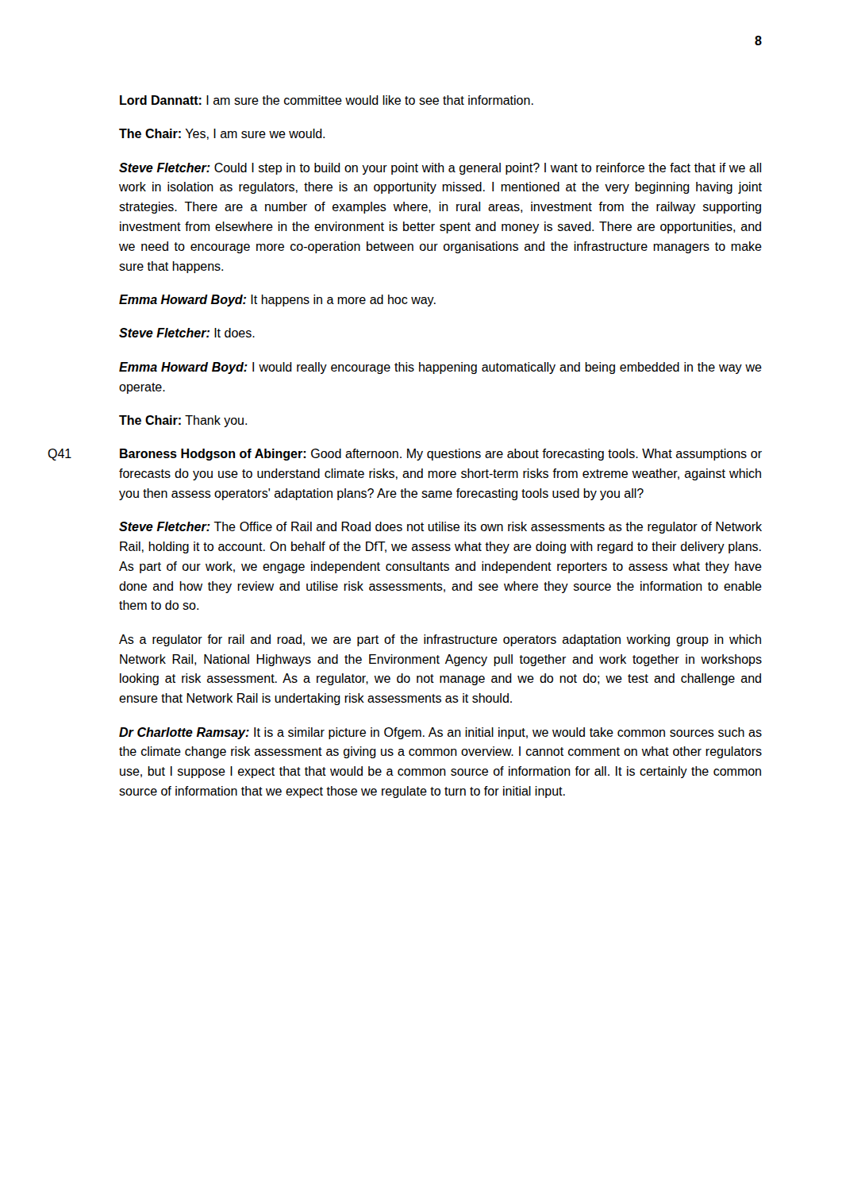8
Lord Dannatt: I am sure the committee would like to see that information.
The Chair: Yes, I am sure we would.
Steve Fletcher: Could I step in to build on your point with a general point? I want to reinforce the fact that if we all work in isolation as regulators, there is an opportunity missed. I mentioned at the very beginning having joint strategies. There are a number of examples where, in rural areas, investment from the railway supporting investment from elsewhere in the environment is better spent and money is saved. There are opportunities, and we need to encourage more co-operation between our organisations and the infrastructure managers to make sure that happens.
Emma Howard Boyd: It happens in a more ad hoc way.
Steve Fletcher: It does.
Emma Howard Boyd: I would really encourage this happening automatically and being embedded in the way we operate.
The Chair: Thank you.
Q41
Baroness Hodgson of Abinger: Good afternoon. My questions are about forecasting tools. What assumptions or forecasts do you use to understand climate risks, and more short-term risks from extreme weather, against which you then assess operators' adaptation plans? Are the same forecasting tools used by you all?
Steve Fletcher: The Office of Rail and Road does not utilise its own risk assessments as the regulator of Network Rail, holding it to account. On behalf of the DfT, we assess what they are doing with regard to their delivery plans. As part of our work, we engage independent consultants and independent reporters to assess what they have done and how they review and utilise risk assessments, and see where they source the information to enable them to do so.
As a regulator for rail and road, we are part of the infrastructure operators adaptation working group in which Network Rail, National Highways and the Environment Agency pull together and work together in workshops looking at risk assessment. As a regulator, we do not manage and we do not do; we test and challenge and ensure that Network Rail is undertaking risk assessments as it should.
Dr Charlotte Ramsay: It is a similar picture in Ofgem. As an initial input, we would take common sources such as the climate change risk assessment as giving us a common overview. I cannot comment on what other regulators use, but I suppose I expect that that would be a common source of information for all. It is certainly the common source of information that we expect those we regulate to turn to for initial input.